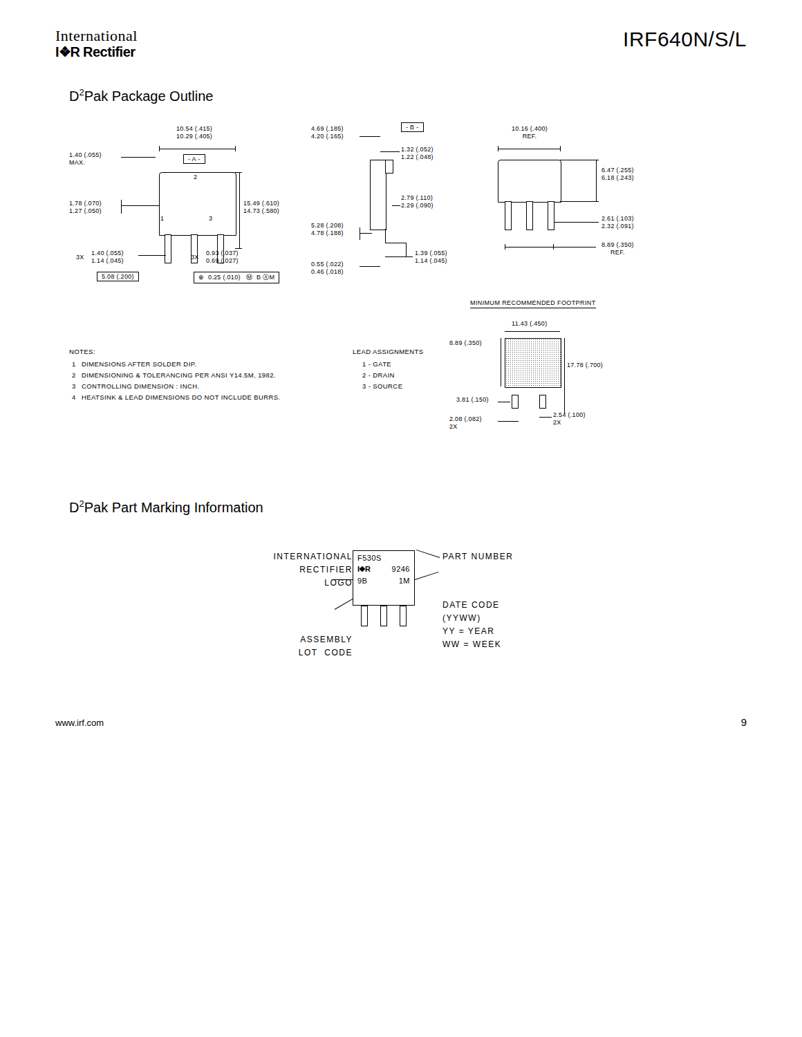International
I❖R Rectifier
IRF640N/S/L
D2Pak Package Outline
10.54 (.415)
10.29 (.405)
- A -
1.40 (.055)
MAX.
2
1.78 (.070)
1.27 (.050)
15.49 (.610)
14.73 (.580)
1
3
3X
1.40 (.055)
1.14 (.045)
3X
0.93 (.037)
0.69 (.027)
5.08 (.200)
⊕ 0.25 (.010) Ⓜ B ⒶM
4.69 (.185)
4.20 (.165)
- B -
1.32 (.052)
1.22 (.048)
2.79 (.110)
2.29 (.090)
5.28 (.208)
4.78 (.188)
1.39 (.055)
1.14 (.045)
0.55 (.022)
0.46 (.018)
10.16 (.400)
REF.
6.47 (.255)
6.18 (.243)
2.61 (.103)
2.32 (.091)
8.89 (.350)
REF.
MINIMUM RECOMMENDED FOOTPRINT
11.43 (.450)
8.89 (.350)
17.78 (.700)
3.81 (.150)
2.08 (.082)
2X
2.54 (.100)
2X
NOTES:
1 DIMENSIONS AFTER SOLDER DIP.
2 DIMENSIONING & TOLERANCING PER ANSI Y14.5M, 1982.
3 CONTROLLING DIMENSION : INCH.
4 HEATSINK & LEAD DIMENSIONS DO NOT INCLUDE BURRS.
LEAD ASSIGNMENTS
1 - GATE
2 - DRAIN
3 - SOURCE
D2Pak Part Marking Information
INTERNATIONAL
RECTIFIER
LOGO
ASSEMBLY
LOT CODE
F530S
I❖R 9246
9B 1M
PART NUMBER
DATE CODE
(YYWW)
YY = YEAR
WW = WEEK
www.irf.com
9